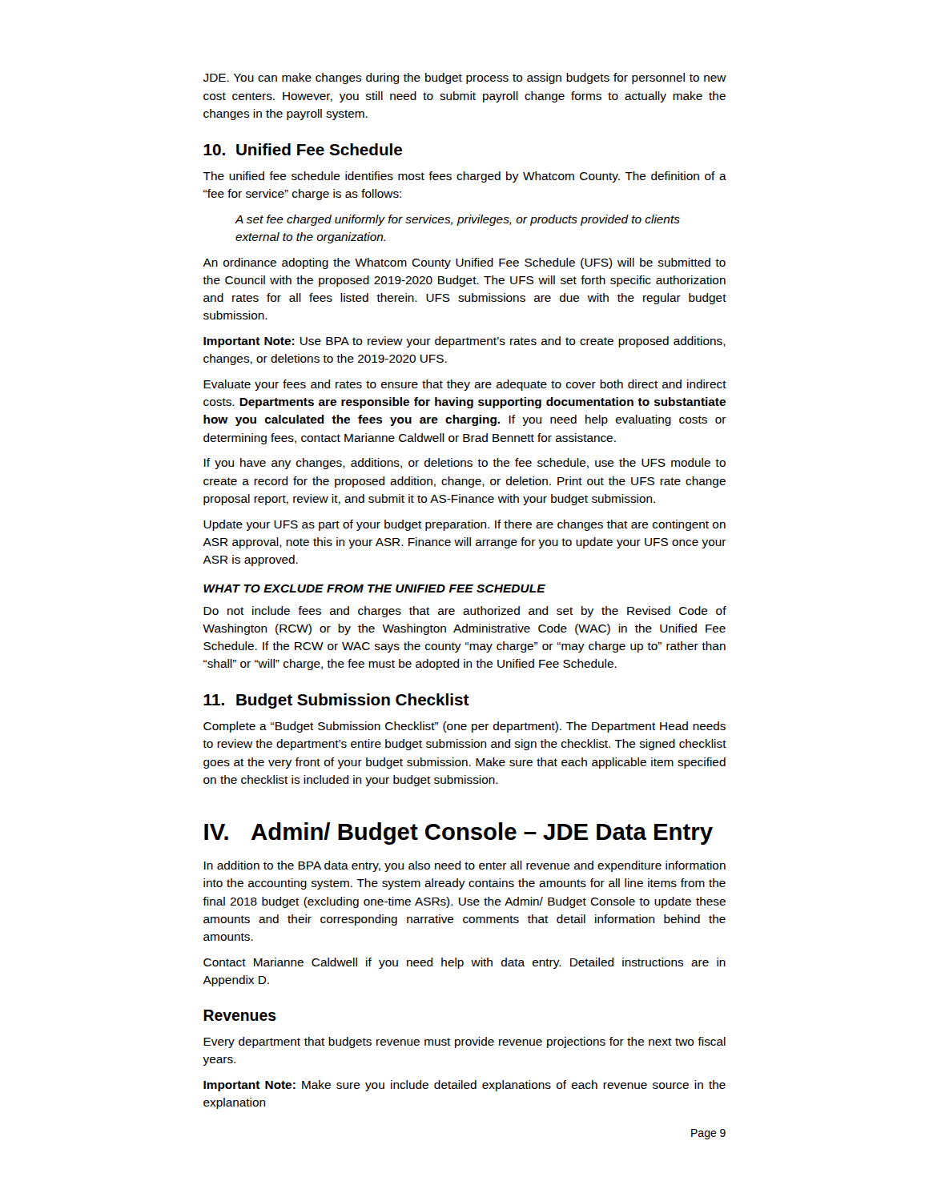JDE. You can make changes during the budget process to assign budgets for personnel to new cost centers. However, you still need to submit payroll change forms to actually make the changes in the payroll system.
10. Unified Fee Schedule
The unified fee schedule identifies most fees charged by Whatcom County. The definition of a “fee for service” charge is as follows:
A set fee charged uniformly for services, privileges, or products provided to clients external to the organization.
An ordinance adopting the Whatcom County Unified Fee Schedule (UFS) will be submitted to the Council with the proposed 2019-2020 Budget. The UFS will set forth specific authorization and rates for all fees listed therein. UFS submissions are due with the regular budget submission.
Important Note: Use BPA to review your department’s rates and to create proposed additions, changes, or deletions to the 2019-2020 UFS.
Evaluate your fees and rates to ensure that they are adequate to cover both direct and indirect costs. Departments are responsible for having supporting documentation to substantiate how you calculated the fees you are charging. If you need help evaluating costs or determining fees, contact Marianne Caldwell or Brad Bennett for assistance.
If you have any changes, additions, or deletions to the fee schedule, use the UFS module to create a record for the proposed addition, change, or deletion. Print out the UFS rate change proposal report, review it, and submit it to AS-Finance with your budget submission.
Update your UFS as part of your budget preparation. If there are changes that are contingent on ASR approval, note this in your ASR. Finance will arrange for you to update your UFS once your ASR is approved.
What to Exclude from the Unified Fee Schedule
Do not include fees and charges that are authorized and set by the Revised Code of Washington (RCW) or by the Washington Administrative Code (WAC) in the Unified Fee Schedule. If the RCW or WAC says the county “may charge” or “may charge up to” rather than “shall” or “will” charge, the fee must be adopted in the Unified Fee Schedule.
11. Budget Submission Checklist
Complete a “Budget Submission Checklist” (one per department). The Department Head needs to review the department’s entire budget submission and sign the checklist. The signed checklist goes at the very front of your budget submission. Make sure that each applicable item specified on the checklist is included in your budget submission.
IV. Admin/ Budget Console – JDE Data Entry
In addition to the BPA data entry, you also need to enter all revenue and expenditure information into the accounting system. The system already contains the amounts for all line items from the final 2018 budget (excluding one-time ASRs). Use the Admin/ Budget Console to update these amounts and their corresponding narrative comments that detail information behind the amounts.
Contact Marianne Caldwell if you need help with data entry. Detailed instructions are in Appendix D.
Revenues
Every department that budgets revenue must provide revenue projections for the next two fiscal years.
Important Note: Make sure you include detailed explanations of each revenue source in the explanation
Page 9